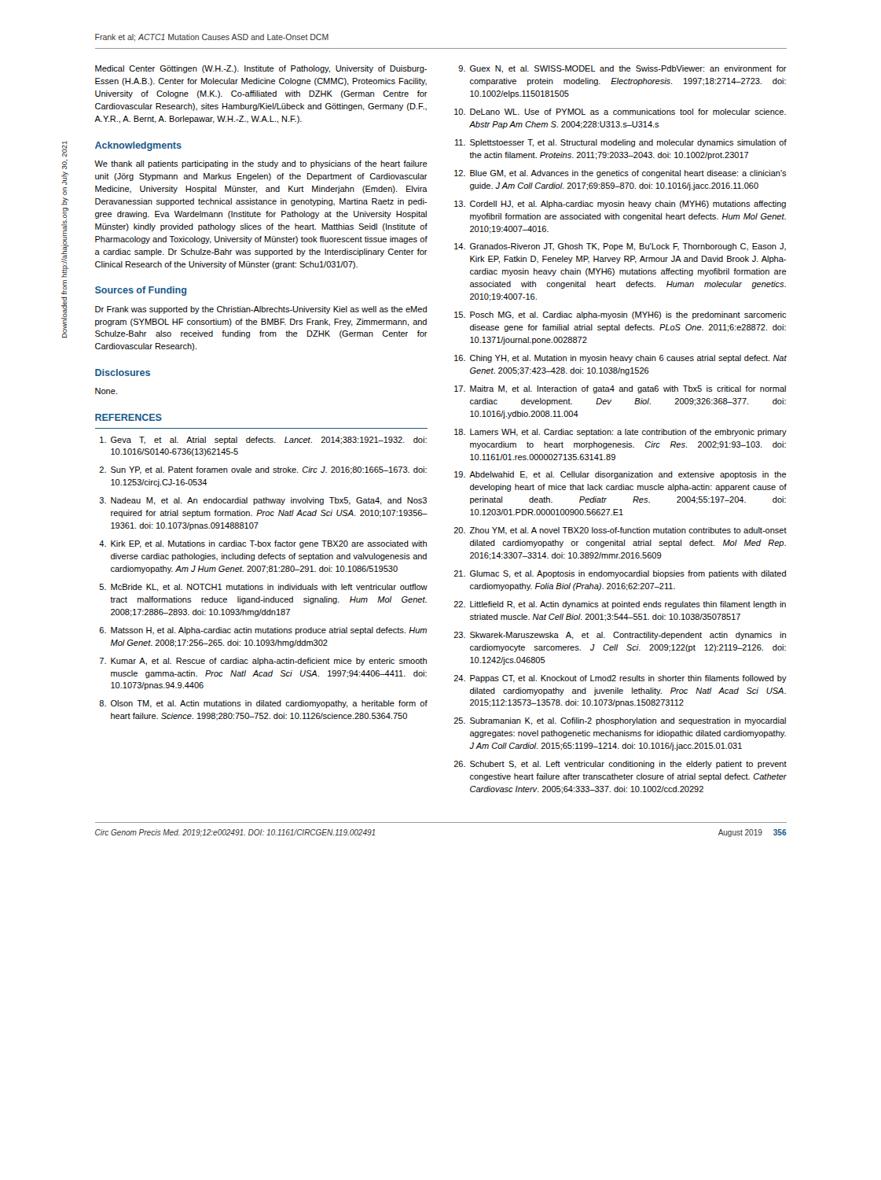Downloaded from http://ahajournals.org by on July 30, 2021
Frank et al; ACTC1 Mutation Causes ASD and Late-Onset DCM
Medical Center Göttingen (W.H.-Z.). Institute of Pathology, University of Duisburg-Essen (H.A.B.). Center for Molecular Medicine Cologne (CMMC), Proteomics Facility, University of Cologne (M.K.). Co-affiliated with DZHK (German Centre for Cardiovascular Research), sites Hamburg/Kiel/Lübeck and Göttingen, Germany (D.F., A.Y.R., A. Bernt, A. Borlepawar, W.H.-Z., W.A.L., N.F.).
Acknowledgments
We thank all patients participating in the study and to physicians of the heart failure unit (Jörg Stypmann and Markus Engelen) of the Department of Cardiovascular Medicine, University Hospital Münster, and Kurt Minderjahn (Emden). Elvira Deravanessian supported technical assistance in genotyping, Martina Raetz in pedigree drawing. Eva Wardelmann (Institute for Pathology at the University Hospital Münster) kindly provided pathology slices of the heart. Matthias Seidl (Institute of Pharmacology and Toxicology, University of Münster) took fluorescent tissue images of a cardiac sample. Dr Schulze-Bahr was supported by the Interdisciplinary Center for Clinical Research of the University of Münster (grant: Schu1/031/07).
Sources of Funding
Dr Frank was supported by the Christian-Albrechts-University Kiel as well as the eMed program (SYMBOL HF consortium) of the BMBF. Drs Frank, Frey, Zimmermann, and Schulze-Bahr also received funding from the DZHK (German Center for Cardiovascular Research).
Disclosures
None.
REFERENCES
Geva T, et al. Atrial septal defects. Lancet. 2014;383:1921–1932. doi: 10.1016/S0140-6736(13)62145-5
Sun YP, et al. Patent foramen ovale and stroke. Circ J. 2016;80:1665–1673. doi: 10.1253/circj.CJ-16-0534
Nadeau M, et al. An endocardial pathway involving Tbx5, Gata4, and Nos3 required for atrial septum formation. Proc Natl Acad Sci USA. 2010;107:19356–19361. doi: 10.1073/pnas.0914888107
Kirk EP, et al. Mutations in cardiac T-box factor gene TBX20 are associated with diverse cardiac pathologies, including defects of septation and valvulogenesis and cardiomyopathy. Am J Hum Genet. 2007;81:280–291. doi: 10.1086/519530
McBride KL, et al. NOTCH1 mutations in individuals with left ventricular outflow tract malformations reduce ligand-induced signaling. Hum Mol Genet. 2008;17:2886–2893. doi: 10.1093/hmg/ddn187
Matsson H, et al. Alpha-cardiac actin mutations produce atrial septal defects. Hum Mol Genet. 2008;17:256–265. doi: 10.1093/hmg/ddm302
Kumar A, et al. Rescue of cardiac alpha-actin-deficient mice by enteric smooth muscle gamma-actin. Proc Natl Acad Sci USA. 1997;94:4406–4411. doi: 10.1073/pnas.94.9.4406
Olson TM, et al. Actin mutations in dilated cardiomyopathy, a heritable form of heart failure. Science. 1998;280:750–752. doi: 10.1126/science.280.5364.750
Guex N, et al. SWISS-MODEL and the Swiss-PdbViewer: an environment for comparative protein modeling. Electrophoresis. 1997;18:2714–2723. doi: 10.1002/elps.1150181505
DeLano WL. Use of PYMOL as a communications tool for molecular science. Abstr Pap Am Chem S. 2004;228:U313.s–U314.s
Splettstoesser T, et al. Structural modeling and molecular dynamics simulation of the actin filament. Proteins. 2011;79:2033–2043. doi: 10.1002/prot.23017
Blue GM, et al. Advances in the genetics of congenital heart disease: a clinician's guide. J Am Coll Cardiol. 2017;69:859–870. doi: 10.1016/j.jacc.2016.11.060
Cordell HJ, et al. Alpha-cardiac myosin heavy chain (MYH6) mutations affecting myofibril formation are associated with congenital heart defects. Hum Mol Genet. 2010;19:4007–4016.
Granados-Riveron JT, Ghosh TK, Pope M, Bu'Lock F, Thornborough C, Eason J, Kirk EP, Fatkin D, Feneley MP, Harvey RP, Armour JA and David Brook J. Alpha-cardiac myosin heavy chain (MYH6) mutations affecting myofibril formation are associated with congenital heart defects. Human molecular genetics. 2010;19:4007-16.
Posch MG, et al. Cardiac alpha-myosin (MYH6) is the predominant sarcomeric disease gene for familial atrial septal defects. PLoS One. 2011;6:e28872. doi: 10.1371/journal.pone.0028872
Ching YH, et al. Mutation in myosin heavy chain 6 causes atrial septal defect. Nat Genet. 2005;37:423–428. doi: 10.1038/ng1526
Maitra M, et al. Interaction of gata4 and gata6 with Tbx5 is critical for normal cardiac development. Dev Biol. 2009;326:368–377. doi: 10.1016/j.ydbio.2008.11.004
Lamers WH, et al. Cardiac septation: a late contribution of the embryonic primary myocardium to heart morphogenesis. Circ Res. 2002;91:93–103. doi: 10.1161/01.res.0000027135.63141.89
Abdelwahid E, et al. Cellular disorganization and extensive apoptosis in the developing heart of mice that lack cardiac muscle alpha-actin: apparent cause of perinatal death. Pediatr Res. 2004;55:197–204. doi: 10.1203/01.PDR.0000100900.56627.E1
Zhou YM, et al. A novel TBX20 loss-of-function mutation contributes to adult-onset dilated cardiomyopathy or congenital atrial septal defect. Mol Med Rep. 2016;14:3307–3314. doi: 10.3892/mmr.2016.5609
Glumac S, et al. Apoptosis in endomyocardial biopsies from patients with dilated cardiomyopathy. Folia Biol (Praha). 2016;62:207–211.
Littlefield R, et al. Actin dynamics at pointed ends regulates thin filament length in striated muscle. Nat Cell Biol. 2001;3:544–551. doi: 10.1038/35078517
Skwarek-Maruszewska A, et al. Contractility-dependent actin dynamics in cardiomyocyte sarcomeres. J Cell Sci. 2009;122(pt 12):2119–2126. doi: 10.1242/jcs.046805
Pappas CT, et al. Knockout of Lmod2 results in shorter thin filaments followed by dilated cardiomyopathy and juvenile lethality. Proc Natl Acad Sci USA. 2015;112:13573–13578. doi: 10.1073/pnas.1508273112
Subramanian K, et al. Cofilin-2 phosphorylation and sequestration in myocardial aggregates: novel pathogenetic mechanisms for idiopathic dilated cardiomyopathy. J Am Coll Cardiol. 2015;65:1199–1214. doi: 10.1016/j.jacc.2015.01.031
Schubert S, et al. Left ventricular conditioning in the elderly patient to prevent congestive heart failure after transcatheter closure of atrial septal defect. Catheter Cardiovasc Interv. 2005;64:333–337. doi: 10.1002/ccd.20292
Circ Genom Precis Med. 2019;12:e002491. DOI: 10.1161/CIRCGEN.119.002491
August 2019356